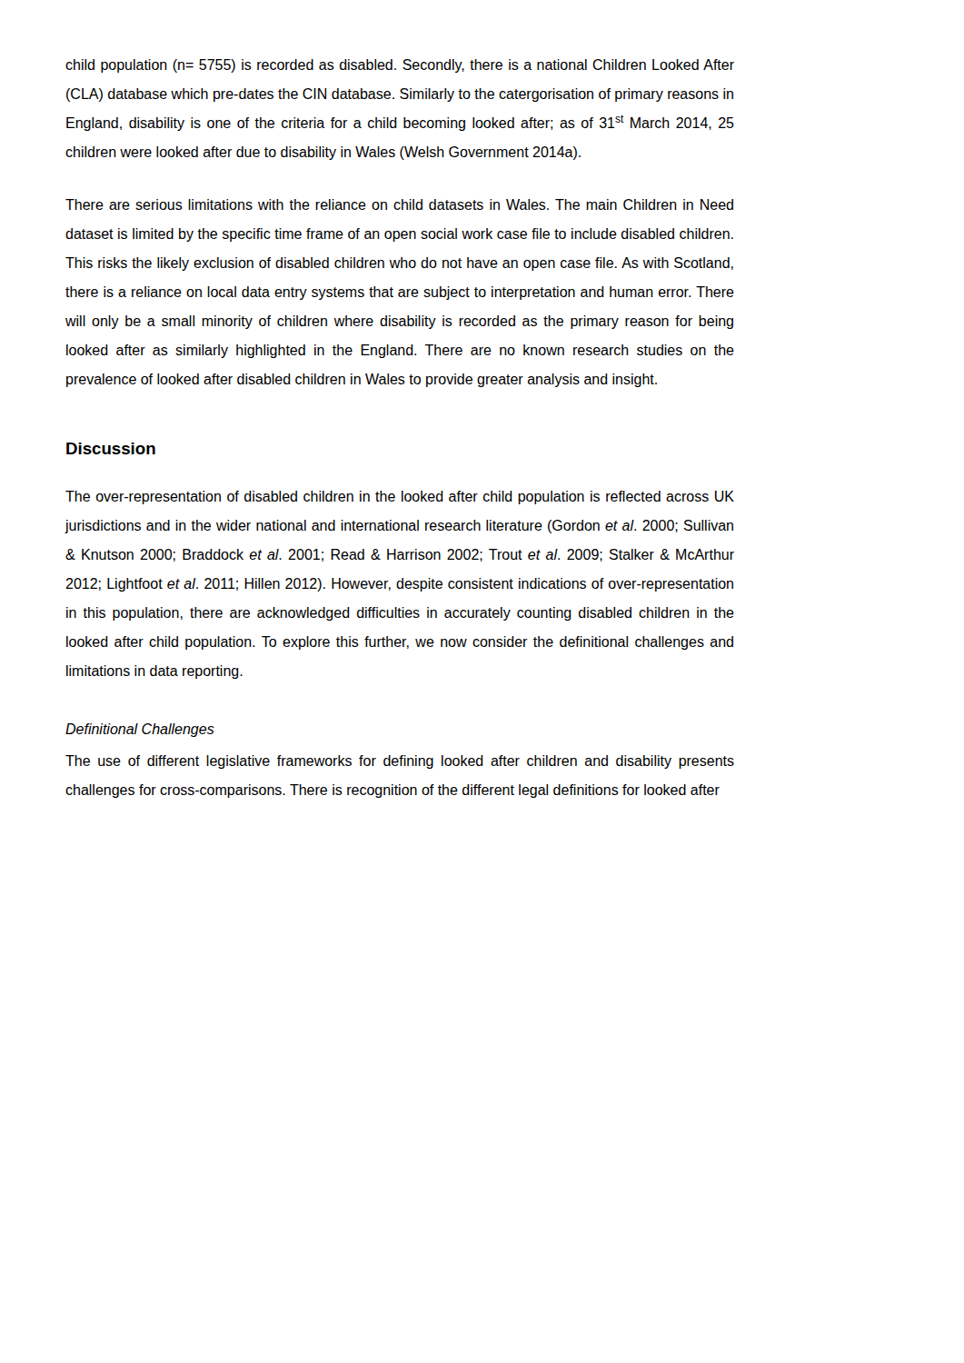child population (n= 5755) is recorded as disabled. Secondly, there is a national Children Looked After (CLA) database which pre-dates the CIN database. Similarly to the catergorisation of primary reasons in England, disability is one of the criteria for a child becoming looked after; as of 31st March 2014, 25 children were looked after due to disability in Wales (Welsh Government 2014a).
There are serious limitations with the reliance on child datasets in Wales. The main Children in Need dataset is limited by the specific time frame of an open social work case file to include disabled children. This risks the likely exclusion of disabled children who do not have an open case file. As with Scotland, there is a reliance on local data entry systems that are subject to interpretation and human error. There will only be a small minority of children where disability is recorded as the primary reason for being looked after as similarly highlighted in the England. There are no known research studies on the prevalence of looked after disabled children in Wales to provide greater analysis and insight.
Discussion
The over-representation of disabled children in the looked after child population is reflected across UK jurisdictions and in the wider national and international research literature (Gordon et al. 2000; Sullivan & Knutson 2000; Braddock et al. 2001; Read & Harrison 2002; Trout et al. 2009; Stalker & McArthur 2012; Lightfoot et al. 2011; Hillen 2012). However, despite consistent indications of over-representation in this population, there are acknowledged difficulties in accurately counting disabled children in the looked after child population. To explore this further, we now consider the definitional challenges and limitations in data reporting.
Definitional Challenges
The use of different legislative frameworks for defining looked after children and disability presents challenges for cross-comparisons. There is recognition of the different legal definitions for looked after